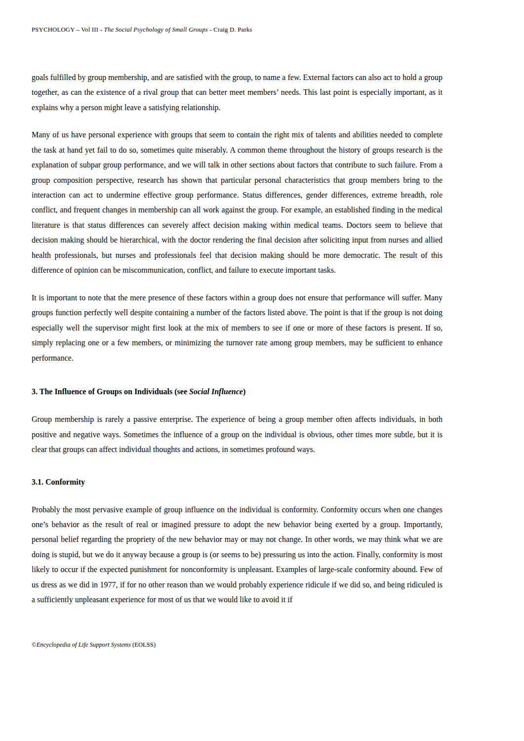PSYCHOLOGY – Vol III - The Social Psychology of Small Groups - Craig D. Parks
goals fulfilled by group membership, and are satisfied with the group, to name a few. External factors can also act to hold a group together, as can the existence of a rival group that can better meet members’ needs. This last point is especially important, as it explains why a person might leave a satisfying relationship.
Many of us have personal experience with groups that seem to contain the right mix of talents and abilities needed to complete the task at hand yet fail to do so, sometimes quite miserably. A common theme throughout the history of groups research is the explanation of subpar group performance, and we will talk in other sections about factors that contribute to such failure. From a group composition perspective, research has shown that particular personal characteristics that group members bring to the interaction can act to undermine effective group performance. Status differences, gender differences, extreme breadth, role conflict, and frequent changes in membership can all work against the group. For example, an established finding in the medical literature is that status differences can severely affect decision making within medical teams. Doctors seem to believe that decision making should be hierarchical, with the doctor rendering the final decision after soliciting input from nurses and allied health professionals, but nurses and professionals feel that decision making should be more democratic. The result of this difference of opinion can be miscommunication, conflict, and failure to execute important tasks.
It is important to note that the mere presence of these factors within a group does not ensure that performance will suffer. Many groups function perfectly well despite containing a number of the factors listed above. The point is that if the group is not doing especially well the supervisor might first look at the mix of members to see if one or more of these factors is present. If so, simply replacing one or a few members, or minimizing the turnover rate among group members, may be sufficient to enhance performance.
3. The Influence of Groups on Individuals (see Social Influence)
Group membership is rarely a passive enterprise. The experience of being a group member often affects individuals, in both positive and negative ways. Sometimes the influence of a group on the individual is obvious, other times more subtle, but it is clear that groups can affect individual thoughts and actions, in sometimes profound ways.
3.1. Conformity
Probably the most pervasive example of group influence on the individual is conformity. Conformity occurs when one changes one’s behavior as the result of real or imagined pressure to adopt the new behavior being exerted by a group. Importantly, personal belief regarding the propriety of the new behavior may or may not change. In other words, we may think what we are doing is stupid, but we do it anyway because a group is (or seems to be) pressuring us into the action. Finally, conformity is most likely to occur if the expected punishment for nonconformity is unpleasant. Examples of large-scale conformity abound. Few of us dress as we did in 1977, if for no other reason than we would probably experience ridicule if we did so, and being ridiculed is a sufficiently unpleasant experience for most of us that we would like to avoid it if
©Encyclopedia of Life Support Systems (EOLSS)